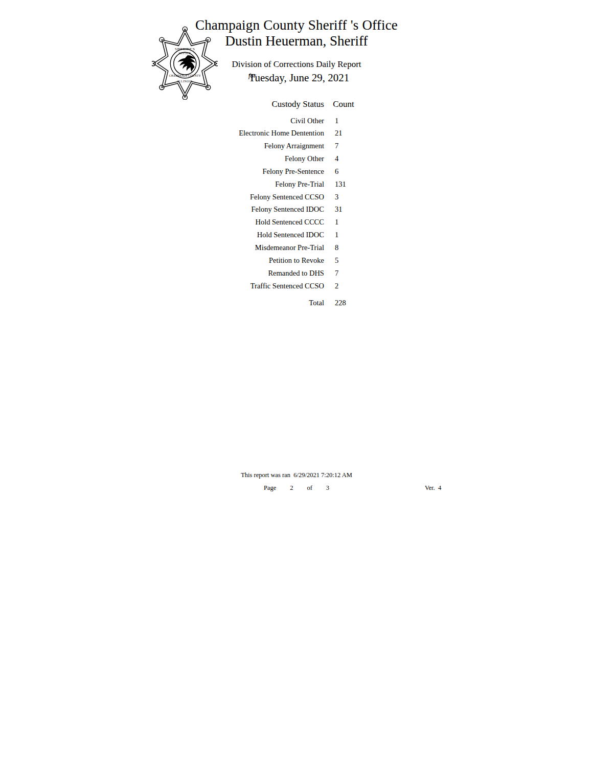SHERIFF'S OFFICE CHAMPAIGN COUNTY ILLINOIS
Champaign County Sheriff 's Office
Dustin Heuerman, Sheriff
Division of Corrections Daily Report
for Tuesday, June 29, 2021
| Custody Status | Count |
| --- | --- |
| Civil Other | 1 |
| Electronic Home Dentention | 21 |
| Felony Arraignment | 7 |
| Felony Other | 4 |
| Felony Pre-Sentence | 6 |
| Felony Pre-Trial | 131 |
| Felony Sentenced CCSO | 3 |
| Felony Sentenced IDOC | 31 |
| Hold Sentenced CCCC | 1 |
| Hold Sentenced IDOC | 1 |
| Misdemeanor Pre-Trial | 8 |
| Petition to Revoke | 5 |
| Remanded to DHS | 7 |
| Traffic Sentenced CCSO | 2 |
| Total | 228 |
This report was ran 6/29/2021 7:20:12 AM
Page 2 of 3 Ver. 4